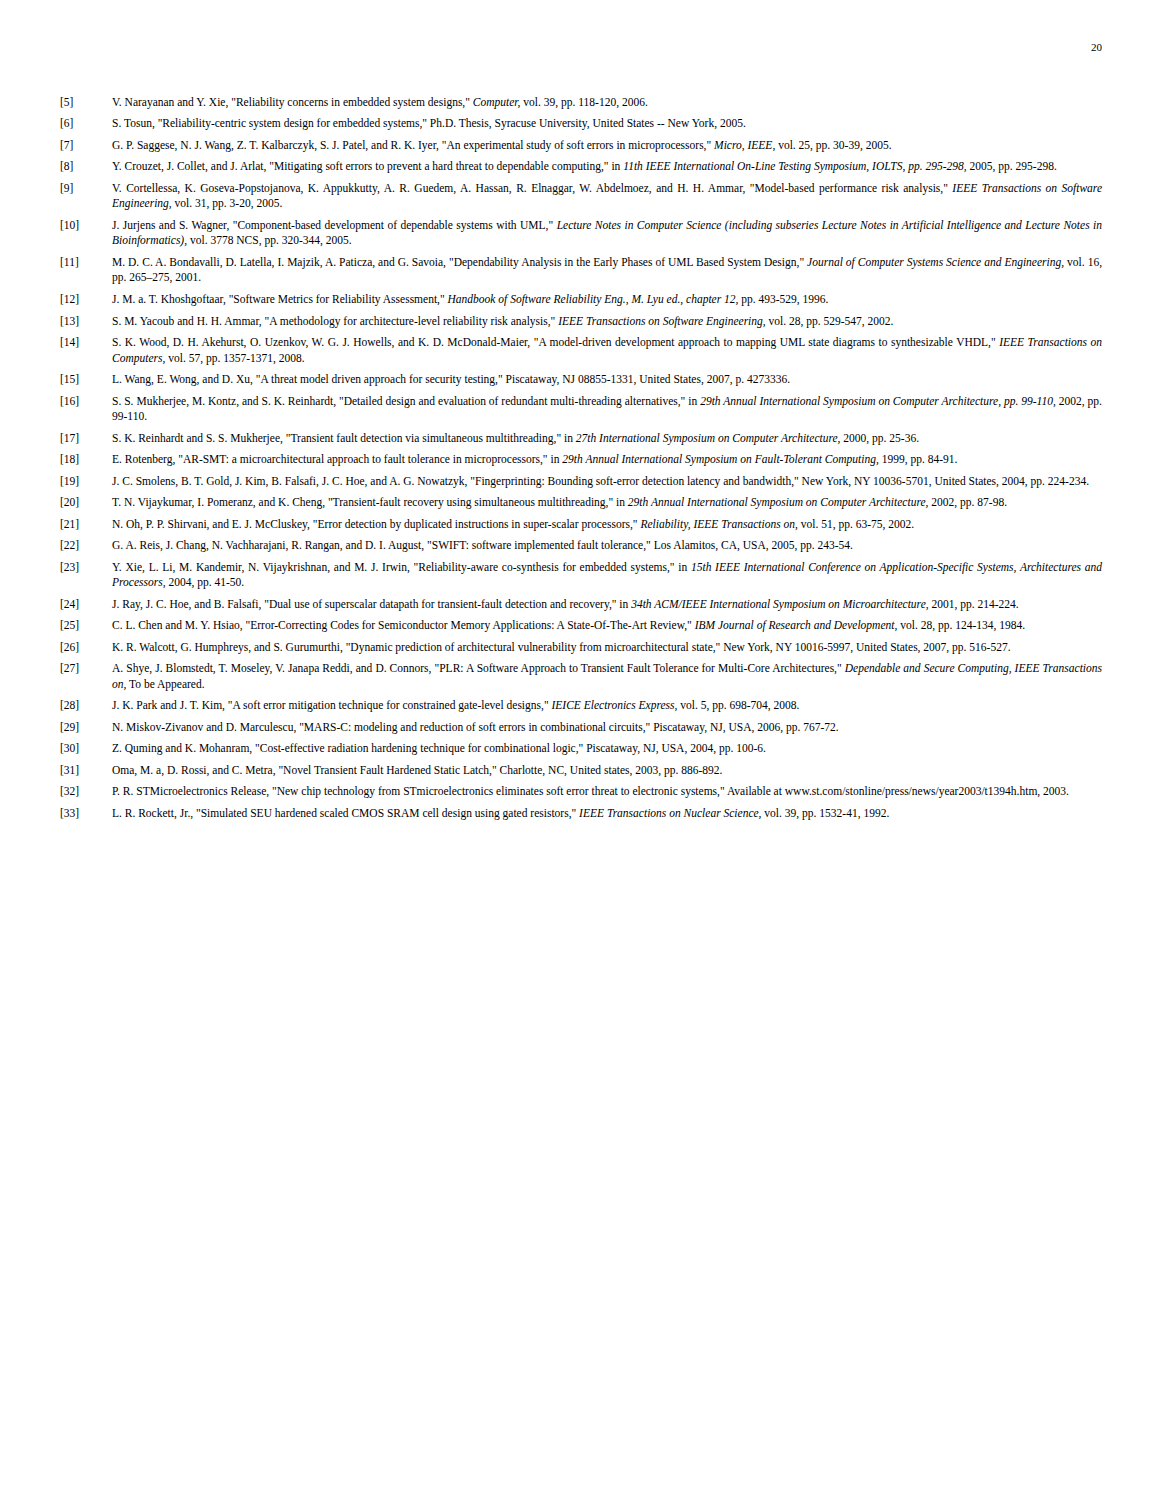20
| [5] | V. Narayanan and Y. Xie, "Reliability concerns in embedded system designs," Computer, vol. 39, pp. 118-120, 2006. |
| [6] | S. Tosun, "Reliability-centric system design for embedded systems," Ph.D. Thesis, Syracuse University, United States -- New York, 2005. |
| [7] | G. P. Saggese, N. J. Wang, Z. T. Kalbarczyk, S. J. Patel, and R. K. Iyer, "An experimental study of soft errors in microprocessors," Micro, IEEE, vol. 25, pp. 30-39, 2005. |
| [8] | Y. Crouzet, J. Collet, and J. Arlat, "Mitigating soft errors to prevent a hard threat to dependable computing," in 11th IEEE International On-Line Testing Symposium, IOLTS, pp. 295-298, 2005, pp. 295-298. |
| [9] | V. Cortellessa, K. Goseva-Popstojanova, K. Appukkutty, A. R. Guedem, A. Hassan, R. Elnaggar, W. Abdelmoez, and H. H. Ammar, "Model-based performance risk analysis," IEEE Transactions on Software Engineering, vol. 31, pp. 3-20, 2005. |
| [10] | J. Jurjens and S. Wagner, "Component-based development of dependable systems with UML," Lecture Notes in Computer Science (including subseries Lecture Notes in Artificial Intelligence and Lecture Notes in Bioinformatics), vol. 3778 NCS, pp. 320-344, 2005. |
| [11] | M. D. C. A. Bondavalli, D. Latella, I. Majzik, A. Paticza, and G. Savoia, "Dependability Analysis in the Early Phases of UML Based System Design," Journal of Computer Systems Science and Engineering, vol. 16, pp. 265–275, 2001. |
| [12] | J. M. a. T. Khoshgoftaar, "Software Metrics for Reliability Assessment," Handbook of Software Reliability Eng., M. Lyu ed., chapter 12, pp. 493-529, 1996. |
| [13] | S. M. Yacoub and H. H. Ammar, "A methodology for architecture-level reliability risk analysis," IEEE Transactions on Software Engineering, vol. 28, pp. 529-547, 2002. |
| [14] | S. K. Wood, D. H. Akehurst, O. Uzenkov, W. G. J. Howells, and K. D. McDonald-Maier, "A model-driven development approach to mapping UML state diagrams to synthesizable VHDL," IEEE Transactions on Computers, vol. 57, pp. 1357-1371, 2008. |
| [15] | L. Wang, E. Wong, and D. Xu, "A threat model driven approach for security testing," Piscataway, NJ 08855-1331, United States, 2007, p. 4273336. |
| [16] | S. S. Mukherjee, M. Kontz, and S. K. Reinhardt, "Detailed design and evaluation of redundant multi-threading alternatives," in 29th Annual International Symposium on Computer Architecture, pp. 99-110, 2002, pp. 99-110. |
| [17] | S. K. Reinhardt and S. S. Mukherjee, "Transient fault detection via simultaneous multithreading," in 27th International Symposium on Computer Architecture, 2000, pp. 25-36. |
| [18] | E. Rotenberg, "AR-SMT: a microarchitectural approach to fault tolerance in microprocessors," in 29th Annual International Symposium on Fault-Tolerant Computing, 1999, pp. 84-91. |
| [19] | J. C. Smolens, B. T. Gold, J. Kim, B. Falsafi, J. C. Hoe, and A. G. Nowatzyk, "Fingerprinting: Bounding soft-error detection latency and bandwidth," New York, NY 10036-5701, United States, 2004, pp. 224-234. |
| [20] | T. N. Vijaykumar, I. Pomeranz, and K. Cheng, "Transient-fault recovery using simultaneous multithreading," in 29th Annual International Symposium on Computer Architecture, 2002, pp. 87-98. |
| [21] | N. Oh, P. P. Shirvani, and E. J. McCluskey, "Error detection by duplicated instructions in super-scalar processors," Reliability, IEEE Transactions on, vol. 51, pp. 63-75, 2002. |
| [22] | G. A. Reis, J. Chang, N. Vachharajani, R. Rangan, and D. I. August, "SWIFT: software implemented fault tolerance," Los Alamitos, CA, USA, 2005, pp. 243-54. |
| [23] | Y. Xie, L. Li, M. Kandemir, N. Vijaykrishnan, and M. J. Irwin, "Reliability-aware co-synthesis for embedded systems," in 15th IEEE International Conference on Application-Specific Systems, Architectures and Processors, 2004, pp. 41-50. |
| [24] | J. Ray, J. C. Hoe, and B. Falsafi, "Dual use of superscalar datapath for transient-fault detection and recovery," in 34th ACM/IEEE International Symposium on Microarchitecture, 2001, pp. 214-224. |
| [25] | C. L. Chen and M. Y. Hsiao, "Error-Correcting Codes for Semiconductor Memory Applications: A State-Of-The-Art Review," IBM Journal of Research and Development, vol. 28, pp. 124-134, 1984. |
| [26] | K. R. Walcott, G. Humphreys, and S. Gurumurthi, "Dynamic prediction of architectural vulnerability from microarchitectural state," New York, NY 10016-5997, United States, 2007, pp. 516-527. |
| [27] | A. Shye, J. Blomstedt, T. Moseley, V. Janapa Reddi, and D. Connors, "PLR: A Software Approach to Transient Fault Tolerance for Multi-Core Architectures," Dependable and Secure Computing, IEEE Transactions on, To be Appeared. |
| [28] | J. K. Park and J. T. Kim, "A soft error mitigation technique for constrained gate-level designs," IEICE Electronics Express, vol. 5, pp. 698-704, 2008. |
| [29] | N. Miskov-Zivanov and D. Marculescu, "MARS-C: modeling and reduction of soft errors in combinational circuits," Piscataway, NJ, USA, 2006, pp. 767-72. |
| [30] | Z. Quming and K. Mohanram, "Cost-effective radiation hardening technique for combinational logic," Piscataway, NJ, USA, 2004, pp. 100-6. |
| [31] | Oma, M. a, D. Rossi, and C. Metra, "Novel Transient Fault Hardened Static Latch," Charlotte, NC, United states, 2003, pp. 886-892. |
| [32] | P. R. STMicroelectronics Release, "New chip technology from STmicroelectronics eliminates soft error threat to electronic systems," Available at www.st.com/stonline/press/news/year2003/t1394h.htm, 2003. |
| [33] | L. R. Rockett, Jr., "Simulated SEU hardened scaled CMOS SRAM cell design using gated resistors," IEEE Transactions on Nuclear Science, vol. 39, pp. 1532-41, 1992. |